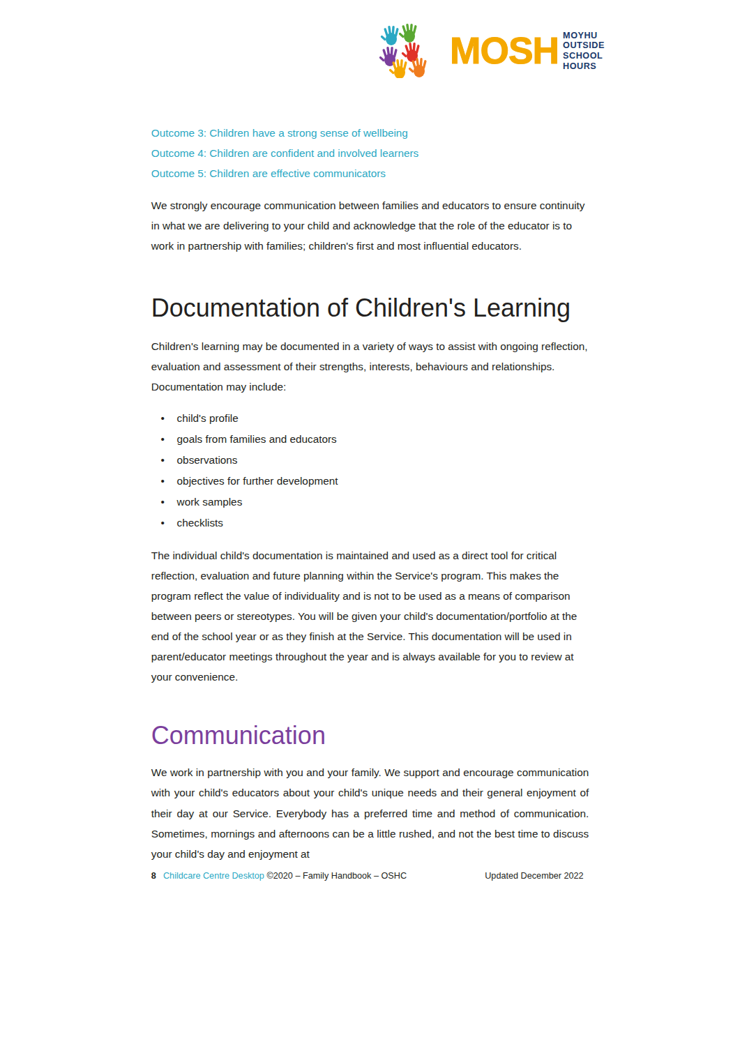MOSH
MOYHU
OUTSIDE
SCHOOL
HOURS
Outcome 3: Children have a strong sense of wellbeing
Outcome 4: Children are confident and involved learners
Outcome 5: Children are effective communicators
We strongly encourage communication between families and educators to ensure continuity in what we are delivering to your child and acknowledge that the role of the educator is to work in partnership with families; children's first and most influential educators.
Documentation of Children's Learning
Children's learning may be documented in a variety of ways to assist with ongoing reflection, evaluation and assessment of their strengths, interests, behaviours and relationships. Documentation may include:
child's profile
goals from families and educators
observations
objectives for further development
work samples
checklists
The individual child's documentation is maintained and used as a direct tool for critical reflection, evaluation and future planning within the Service's program. This makes the program reflect the value of individuality and is not to be used as a means of comparison between peers or stereotypes. You will be given your child's documentation/portfolio at the end of the school year or as they finish at the Service. This documentation will be used in parent/educator meetings throughout the year and is always available for you to review at your convenience.
Communication
We work in partnership with you and your family. We support and encourage communication with your child's educators about your child's unique needs and their general enjoyment of their day at our Service. Everybody has a preferred time and method of communication. Sometimes, mornings and afternoons can be a little rushed, and not the best time to discuss your child's day and enjoyment at
8 Childcare Centre Desktop ©2020 – Family Handbook – OSHC Updated December 2022